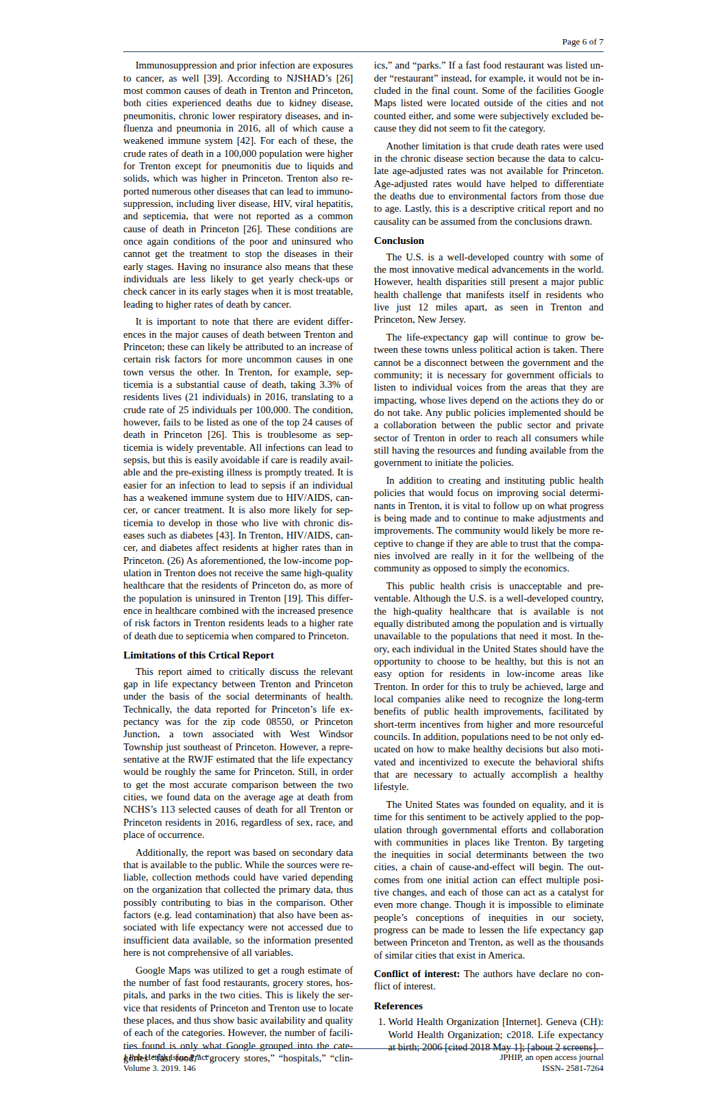Page 6 of 7
Immunosuppression and prior infection are exposures to cancer, as well [39]. According to NJSHAD’s [26] most common causes of death in Trenton and Princeton, both cities experienced deaths due to kidney disease, pneumonitis, chronic lower respiratory diseases, and influenza and pneumonia in 2016, all of which cause a weakened immune system [42]. For each of these, the crude rates of death in a 100,000 population were higher for Trenton except for pneumonitis due to liquids and solids, which was higher in Princeton. Trenton also reported numerous other diseases that can lead to immunosuppression, including liver disease, HIV, viral hepatitis, and septicemia, that were not reported as a common cause of death in Princeton [26]. These conditions are once again conditions of the poor and uninsured who cannot get the treatment to stop the diseases in their early stages. Having no insurance also means that these individuals are less likely to get yearly check-ups or check cancer in its early stages when it is most treatable, leading to higher rates of death by cancer.
It is important to note that there are evident differences in the major causes of death between Trenton and Princeton; these can likely be attributed to an increase of certain risk factors for more uncommon causes in one town versus the other. In Trenton, for example, septicemia is a substantial cause of death, taking 3.3% of residents lives (21 individuals) in 2016, translating to a crude rate of 25 individuals per 100,000. The condition, however, fails to be listed as one of the top 24 causes of death in Princeton [26]. This is troublesome as septicemia is widely preventable. All infections can lead to sepsis, but this is easily avoidable if care is readily available and the pre-existing illness is promptly treated. It is easier for an infection to lead to sepsis if an individual has a weakened immune system due to HIV/AIDS, cancer, or cancer treatment. It is also more likely for septicemia to develop in those who live with chronic diseases such as diabetes [43]. In Trenton, HIV/AIDS, cancer, and diabetes affect residents at higher rates than in Princeton. (26) As aforementioned, the low-income population in Trenton does not receive the same high-quality healthcare that the residents of Princeton do, as more of the population is uninsured in Trenton [19]. This difference in healthcare combined with the increased presence of risk factors in Trenton residents leads to a higher rate of death due to septicemia when compared to Princeton.
Limitations of this Crtical Report
This report aimed to critically discuss the relevant gap in life expectancy between Trenton and Princeton under the basis of the social determinants of health. Technically, the data reported for Princeton’s life expectancy was for the zip code 08550, or Princeton Junction, a town associated with West Windsor Township just southeast of Princeton. However, a representative at the RWJF estimated that the life expectancy would be roughly the same for Princeton. Still, in order to get the most accurate comparison between the two cities, we found data on the average age at death from NCHS’s 113 selected causes of death for all Trenton or Princeton residents in 2016, regardless of sex, race, and place of occurrence.
Additionally, the report was based on secondary data that is available to the public. While the sources were reliable, collection methods could have varied depending on the organization that collected the primary data, thus possibly contributing to bias in the comparison. Other factors (e.g. lead contamination) that also have been associated with life expectancy were not accessed due to insufficient data available, so the information presented here is not comprehensive of all variables.
Google Maps was utilized to get a rough estimate of the number of fast food restaurants, grocery stores, hospitals, and parks in the two cities. This is likely the service that residents of Princeton and Trenton use to locate these places, and thus show basic availability and quality of each of the categories. However, the number of facilities found is only what Google grouped into the categories “fast food,” “grocery stores,” “hospitals,” “clinics,” and “parks.” If a fast food restaurant was listed under “restaurant” instead, for example, it would not be included in the final count. Some of the facilities Google Maps listed were located outside of the cities and not counted either, and some were subjectively excluded because they did not seem to fit the category.
Another limitation is that crude death rates were used in the chronic disease section because the data to calculate age-adjusted rates was not available for Princeton. Age-adjusted rates would have helped to differentiate the deaths due to environmental factors from those due to age. Lastly, this is a descriptive critical report and no causality can be assumed from the conclusions drawn.
Conclusion
The U.S. is a well-developed country with some of the most innovative medical advancements in the world. However, health disparities still present a major public health challenge that manifests itself in residents who live just 12 miles apart, as seen in Trenton and Princeton, New Jersey.
The life-expectancy gap will continue to grow between these towns unless political action is taken. There cannot be a disconnect between the government and the community; it is necessary for government officials to listen to individual voices from the areas that they are impacting, whose lives depend on the actions they do or do not take. Any public policies implemented should be a collaboration between the public sector and private sector of Trenton in order to reach all consumers while still having the resources and funding available from the government to initiate the policies.
In addition to creating and instituting public health policies that would focus on improving social determinants in Trenton, it is vital to follow up on what progress is being made and to continue to make adjustments and improvements. The community would likely be more receptive to change if they are able to trust that the companies involved are really in it for the wellbeing of the community as opposed to simply the economics.
This public health crisis is unacceptable and preventable. Although the U.S. is a well-developed country, the high-quality healthcare that is available is not equally distributed among the population and is virtually unavailable to the populations that need it most. In theory, each individual in the United States should have the opportunity to choose to be healthy, but this is not an easy option for residents in low-income areas like Trenton. In order for this to truly be achieved, large and local companies alike need to recognize the long-term benefits of public health improvements, facilitated by short-term incentives from higher and more resourceful councils. In addition, populations need to be not only educated on how to make healthy decisions but also motivated and incentivized to execute the behavioral shifts that are necessary to actually accomplish a healthy lifestyle.
The United States was founded on equality, and it is time for this sentiment to be actively applied to the population through governmental efforts and collaboration with communities in places like Trenton. By targeting the inequities in social determinants between the two cities, a chain of cause-and-effect will begin. The outcomes from one initial action can effect multiple positive changes, and each of those can act as a catalyst for even more change. Though it is impossible to eliminate people’s conceptions of inequities in our society, progress can be made to lessen the life expectancy gap between Princeton and Trenton, as well as the thousands of similar cities that exist in America.
Conflict of interest: The authors have declare no conflict of interest.
References
World Health Organization [Internet]. Geneva (CH): World Health Organization; c2018. Life expectancy at birth; 2006 [cited 2018 May 1]; [about 2 screens].
J Pub Health Issue Pract
Volume 3. 2019. 146
JPHIP, an open access journal
ISSN- 2581-7264